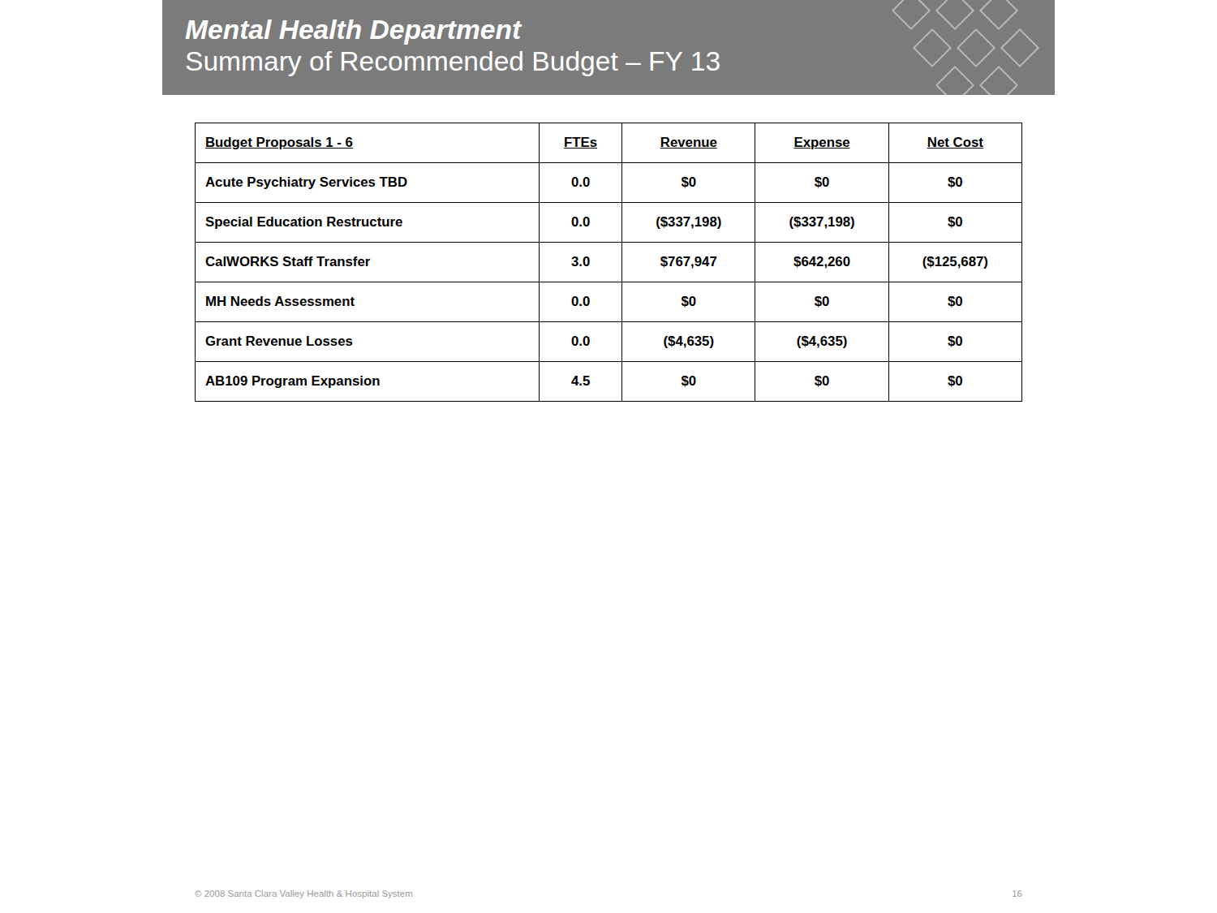Mental Health Department Summary of Recommended Budget – FY 13
Summary of Recommended Budget – FY 13
| Budget Proposals 1 - 6 | FTEs | Revenue | Expense | Net Cost |
| --- | --- | --- | --- | --- |
| Acute Psychiatry Services TBD | 0.0 | $0 | $0 | $0 |
| Special Education Restructure | 0.0 | ($337,198) | ($337,198) | $0 |
| CalWORKS Staff Transfer | 3.0 | $767,947 | $642,260 | ($125,687) |
| MH Needs Assessment | 0.0 | $0 | $0 | $0 |
| Grant Revenue Losses | 0.0 | ($4,635) | ($4,635) | $0 |
| AB109 Program Expansion | 4.5 | $0 | $0 | $0 |
© 2008 Santa Clara Valley Health & Hospital System
16